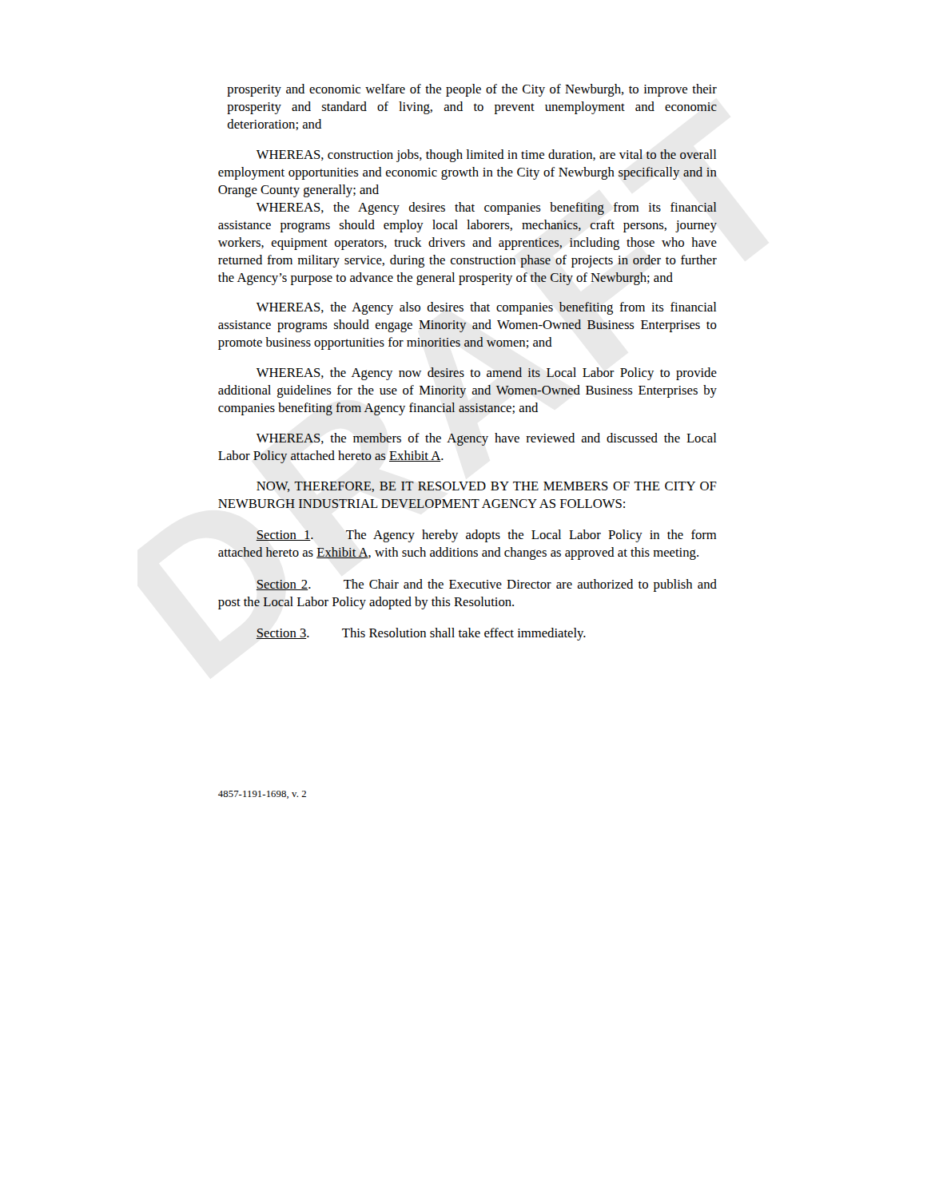DRAFT
prosperity and economic welfare of the people of the City of Newburgh, to improve their prosperity and standard of living, and to prevent unemployment and economic deterioration; and
WHEREAS, construction jobs, though limited in time duration, are vital to the overall employment opportunities and economic growth in the City of Newburgh specifically and in Orange County generally; and
WHEREAS, the Agency desires that companies benefiting from its financial assistance programs should employ local laborers, mechanics, craft persons, journey workers, equipment operators, truck drivers and apprentices, including those who have returned from military service, during the construction phase of projects in order to further the Agency’s purpose to advance the general prosperity of the City of Newburgh; and
WHEREAS, the Agency also desires that companies benefiting from its financial assistance programs should engage Minority and Women-Owned Business Enterprises to promote business opportunities for minorities and women; and
WHEREAS, the Agency now desires to amend its Local Labor Policy to provide additional guidelines for the use of Minority and Women-Owned Business Enterprises by companies benefiting from Agency financial assistance; and
WHEREAS, the members of the Agency have reviewed and discussed the Local Labor Policy attached hereto as Exhibit A.
NOW, THEREFORE, BE IT RESOLVED BY THE MEMBERS OF THE CITY OF NEWBURGH INDUSTRIAL DEVELOPMENT AGENCY AS FOLLOWS:
Section 1. The Agency hereby adopts the Local Labor Policy in the form attached hereto as Exhibit A, with such additions and changes as approved at this meeting.
Section 2. The Chair and the Executive Director are authorized to publish and post the Local Labor Policy adopted by this Resolution.
Section 3. This Resolution shall take effect immediately.
4857-1191-1698, v. 2